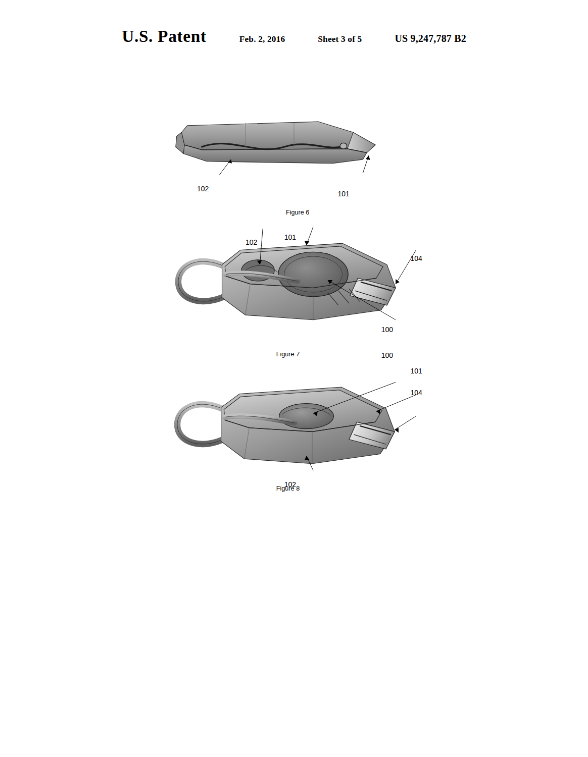U.S. Patent Feb. 2, 2016 Sheet 3 of 5 US 9,247,787 B2
Figure 6
102 101
Figure 7
102 101 104 100
Figure 8
100 101 104 102